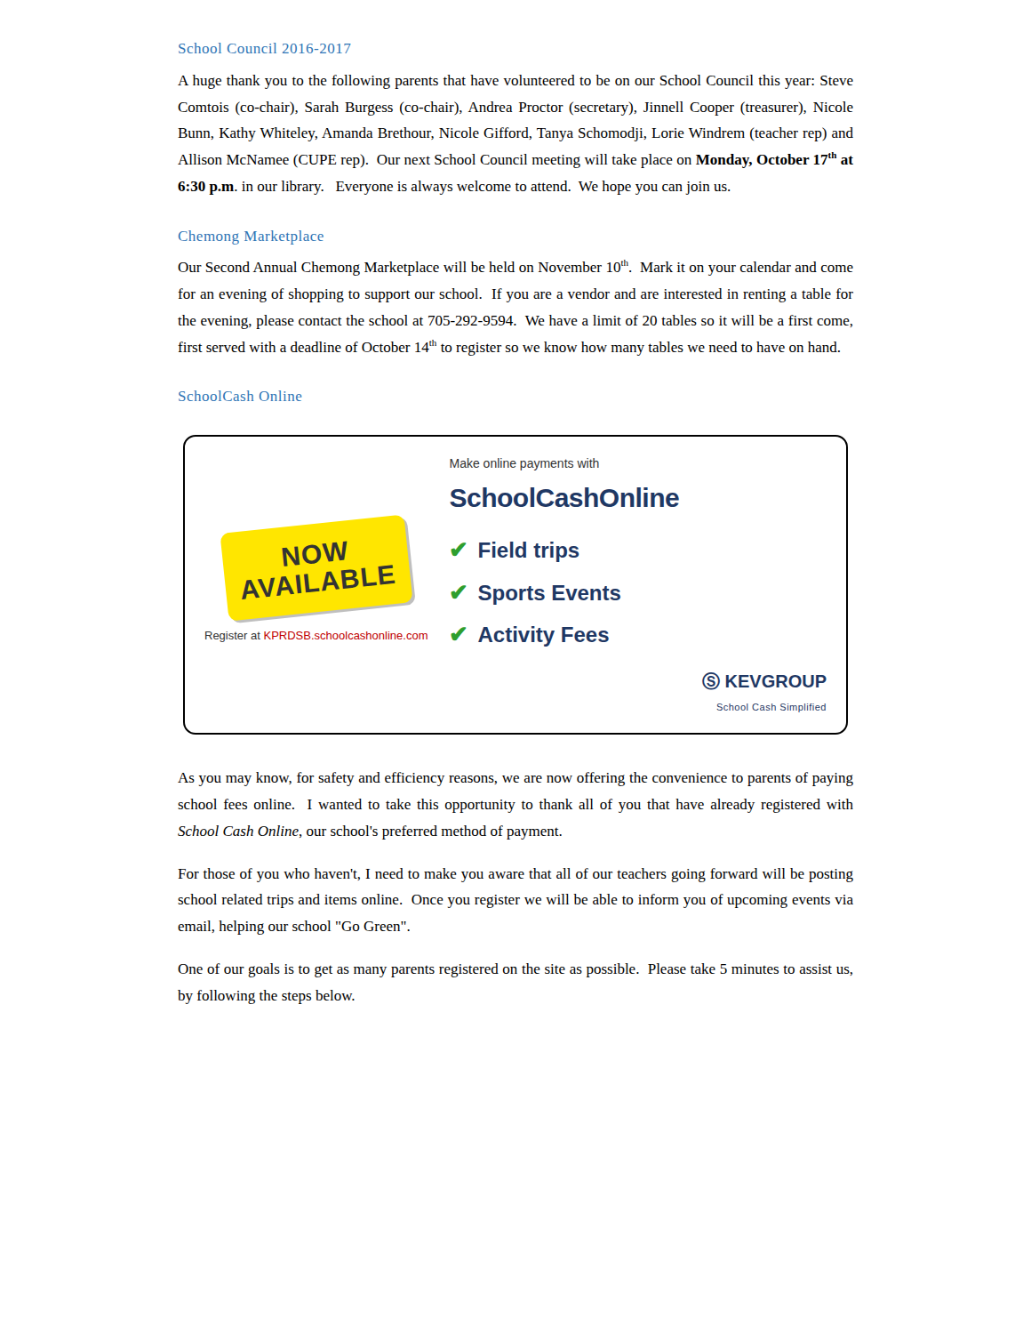School Council 2016-2017
A huge thank you to the following parents that have volunteered to be on our School Council this year: Steve Comtois (co-chair), Sarah Burgess (co-chair), Andrea Proctor (secretary), Jinnell Cooper (treasurer), Nicole Bunn, Kathy Whiteley, Amanda Brethour, Nicole Gifford, Tanya Schomodji, Lorie Windrem (teacher rep) and Allison McNamee (CUPE rep). Our next School Council meeting will take place on Monday, October 17th at 6:30 p.m. in our library. Everyone is always welcome to attend. We hope you can join us.
Chemong Marketplace
Our Second Annual Chemong Marketplace will be held on November 10th. Mark it on your calendar and come for an evening of shopping to support our school. If you are a vendor and are interested in renting a table for the evening, please contact the school at 705-292-9594. We have a limit of 20 tables so it will be a first come, first served with a deadline of October 14th to register so we know how many tables we need to have on hand.
SchoolCash Online
Now
Available
Register at KPRDSB.schoolcashonline.com
Make online payments with
SchoolCashOnline
Field trips
Sports Events
Activity Fees
Ⓢ KEVGROUP
School Cash Simplified
As you may know, for safety and efficiency reasons, we are now offering the convenience to parents of paying school fees online. I wanted to take this opportunity to thank all of you that have already registered with School Cash Online, our school's preferred method of payment.
For those of you who haven't, I need to make you aware that all of our teachers going forward will be posting school related trips and items online. Once you register we will be able to inform you of upcoming events via email, helping our school "Go Green".
One of our goals is to get as many parents registered on the site as possible. Please take 5 minutes to assist us, by following the steps below.